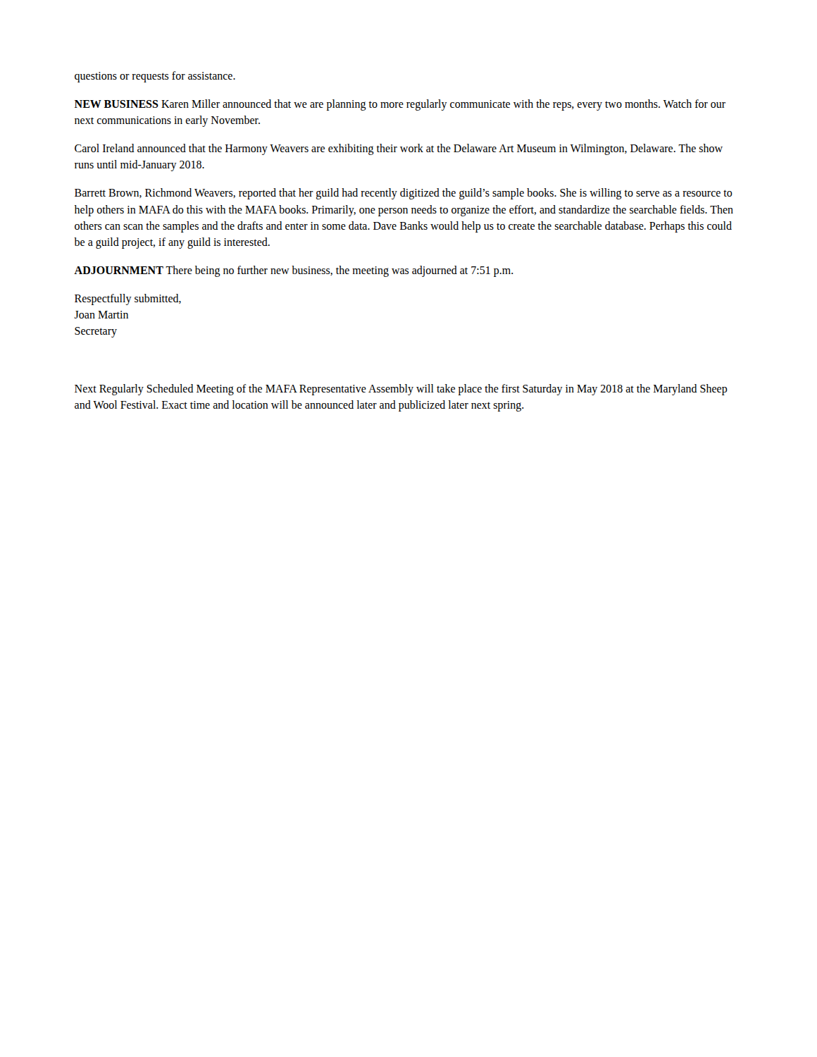questions or requests for assistance.
NEW BUSINESS Karen Miller announced that we are planning to more regularly communicate with the reps, every two months. Watch for our next communications in early November.
Carol Ireland announced that the Harmony Weavers are exhibiting their work at the Delaware Art Museum in Wilmington, Delaware. The show runs until mid-January 2018.
Barrett Brown, Richmond Weavers, reported that her guild had recently digitized the guild’s sample books. She is willing to serve as a resource to help others in MAFA do this with the MAFA books. Primarily, one person needs to organize the effort, and standardize the searchable fields. Then others can scan the samples and the drafts and enter in some data. Dave Banks would help us to create the searchable database. Perhaps this could be a guild project, if any guild is interested.
ADJOURNMENT There being no further new business, the meeting was adjourned at 7:51 p.m.
Respectfully submitted,
Joan Martin
Secretary
Next Regularly Scheduled Meeting of the MAFA Representative Assembly will take place the first Saturday in May 2018 at the Maryland Sheep and Wool Festival. Exact time and location will be announced later and publicized later next spring.